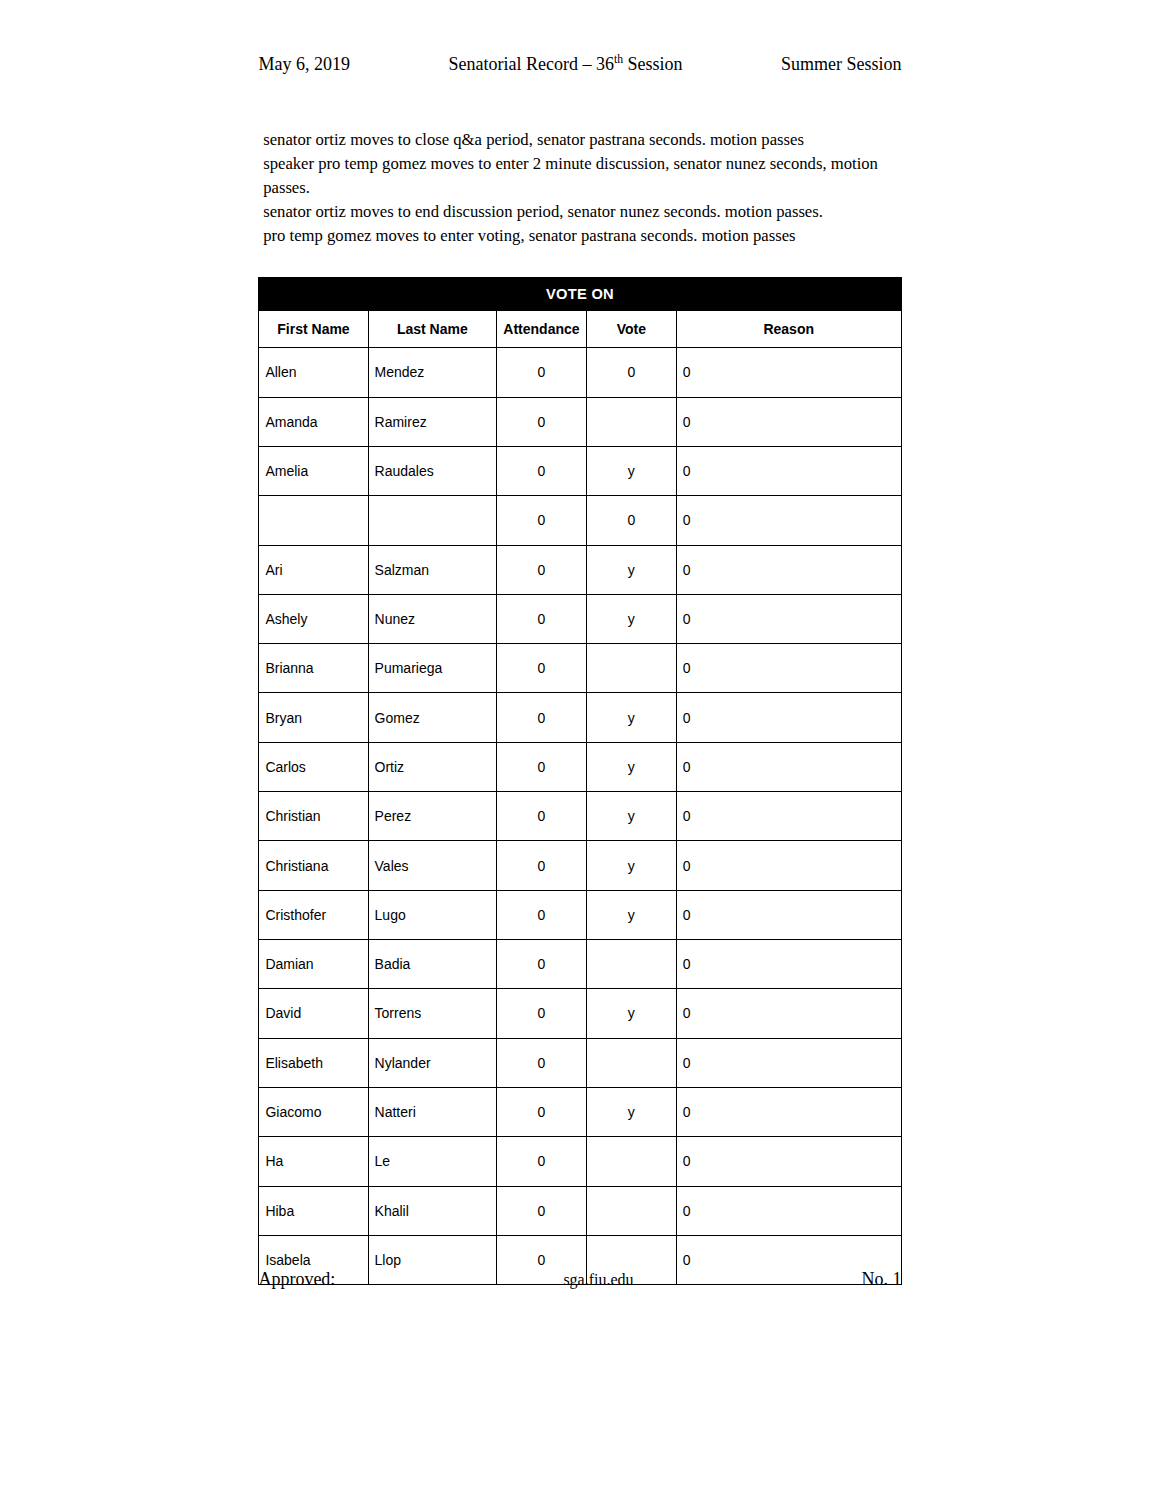May 6, 2019
Senatorial Record – 36th Session
Summer Session
senator ortiz moves to close q&a period, senator pastrana seconds. motion passes
speaker pro temp gomez moves to enter 2 minute discussion, senator nunez seconds, motion passes.
senator ortiz moves to end discussion period, senator nunez seconds. motion passes.
pro temp gomez moves to enter voting, senator pastrana seconds. motion passes
| VOTE ON |
| --- |
| First Name | Last Name | Attendance | Vote | Reason |
| Allen | Mendez | 0 | 0 | 0 |
| Amanda | Ramirez | 0 | | 0 |
| Amelia | Raudales | 0 | y | 0 |
| | | 0 | 0 | 0 |
| Ari | Salzman | 0 | y | 0 |
| Ashely | Nunez | 0 | y | 0 |
| Brianna | Pumariega | 0 | | 0 |
| Bryan | Gomez | 0 | y | 0 |
| Carlos | Ortiz | 0 | y | 0 |
| Christian | Perez | 0 | y | 0 |
| Christiana | Vales | 0 | y | 0 |
| Cristhofer | Lugo | 0 | y | 0 |
| Damian | Badia | 0 | | 0 |
| David | Torrens | 0 | y | 0 |
| Elisabeth | Nylander | 0 | | 0 |
| Giacomo | Natteri | 0 | y | 0 |
| Ha | Le | 0 | | 0 |
| Hiba | Khalil | 0 | | 0 |
| Isabela | Llop | 0 | | 0 |
Approved:
sga.fiu.edu
No. 1